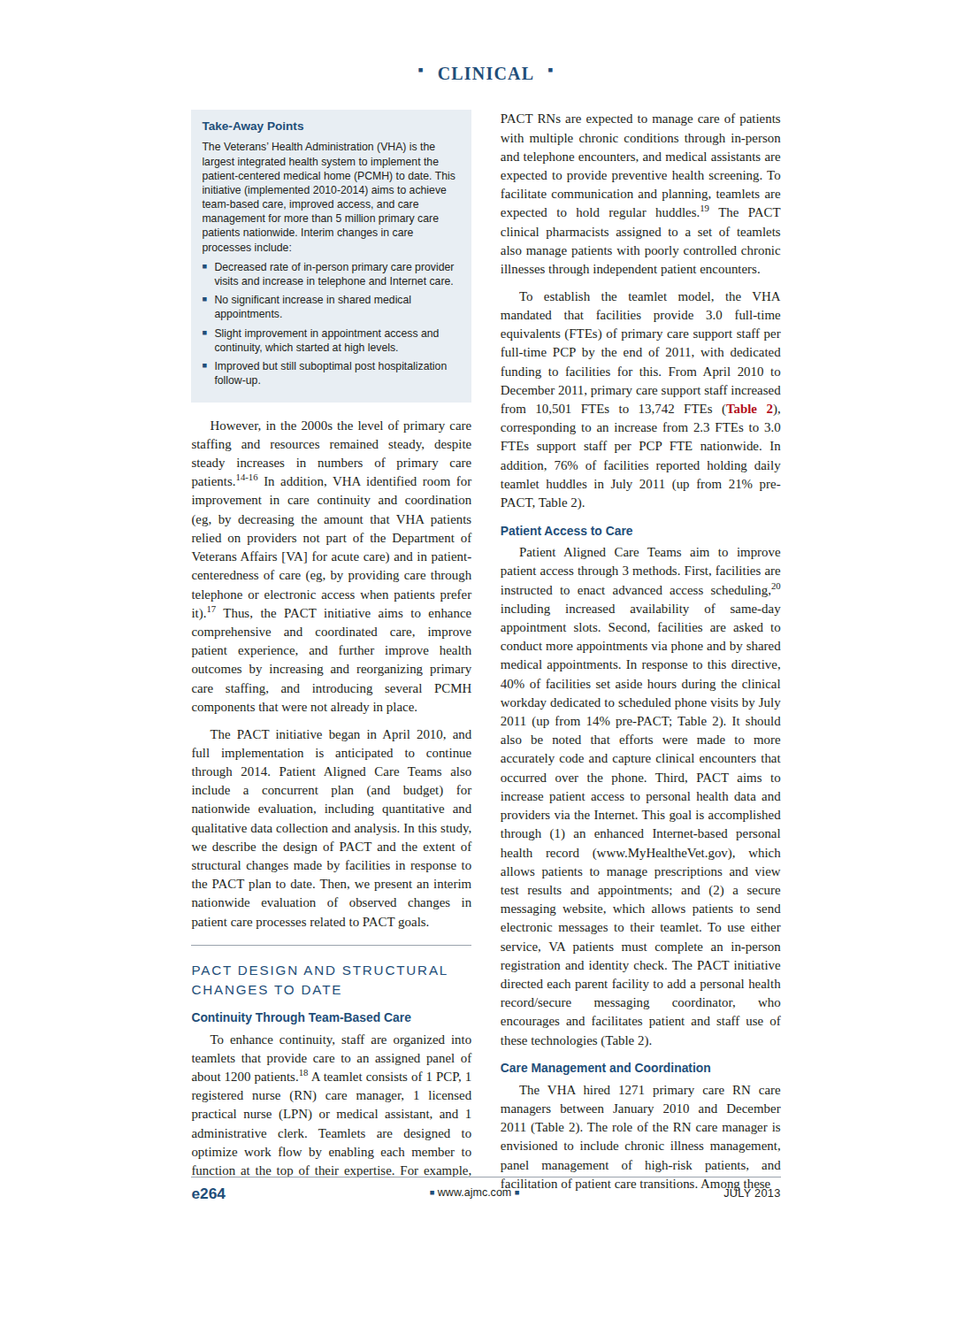CLINICAL
Take-Away Points
The Veterans’ Health Administration (VHA) is the largest integrated health system to implement the patient-centered medical home (PCMH) to date. This initiative (implemented 2010-2014) aims to achieve team-based care, improved access, and care management for more than 5 million primary care patients nationwide. Interim changes in care processes include:
Decreased rate of in-person primary care provider visits and increase in telephone and Internet care.
No significant increase in shared medical appointments.
Slight improvement in appointment access and continuity, which started at high levels.
Improved but still suboptimal post hospitalization follow-up.
However, in the 2000s the level of primary care staffing and resources remained steady, despite steady increases in numbers of primary care patients.14-16 In addition, VHA identified room for improvement in care continuity and coordination (eg, by decreasing the amount that VHA patients relied on providers not part of the Department of Veterans Affairs [VA] for acute care) and in patient-centeredness of care (eg, by providing care through telephone or electronic access when patients prefer it).17 Thus, the PACT initiative aims to enhance comprehensive and coordinated care, improve patient experience, and further improve health outcomes by increasing and reorganizing primary care staffing, and introducing several PCMH components that were not already in place.
The PACT initiative began in April 2010, and full implementation is anticipated to continue through 2014. Patient Aligned Care Teams also include a concurrent plan (and budget) for nationwide evaluation, including quantitative and qualitative data collection and analysis. In this study, we describe the design of PACT and the extent of structural changes made by facilities in response to the PACT plan to date. Then, we present an interim nationwide evaluation of observed changes in patient care processes related to PACT goals.
PACT Design and Structural
Changes to Date
Continuity Through Team-Based Care
To enhance continuity, staff are organized into teamlets that provide care to an assigned panel of about 1200 patients.18 A teamlet consists of 1 PCP, 1 registered nurse (RN) care manager, 1 licensed practical nurse (LPN) or medical assistant, and 1 administrative clerk. Teamlets are designed to optimize work flow by enabling each member to function at the top of their expertise. For example, PACT RNs are expected to manage care of patients with multiple chronic conditions through in-person and telephone encounters, and medical assistants are expected to provide preventive health screening. To facilitate communication and planning, teamlets are expected to hold regular huddles.19 The PACT clinical pharmacists assigned to a set of teamlets also manage patients with poorly controlled chronic illnesses through independent patient encounters.
To establish the teamlet model, the VHA mandated that facilities provide 3.0 full-time equivalents (FTEs) of primary care support staff per full-time PCP by the end of 2011, with dedicated funding to facilities for this. From April 2010 to December 2011, primary care support staff increased from 10,501 FTEs to 13,742 FTEs (Table 2), corresponding to an increase from 2.3 FTEs to 3.0 FTEs support staff per PCP FTE nationwide. In addition, 76% of facilities reported holding daily teamlet huddles in July 2011 (up from 21% pre-PACT, Table 2).
Patient Access to Care
Patient Aligned Care Teams aim to improve patient access through 3 methods. First, facilities are instructed to enact advanced access scheduling,20 including increased availability of same-day appointment slots. Second, facilities are asked to conduct more appointments via phone and by shared medical appointments. In response to this directive, 40% of facilities set aside hours during the clinical workday dedicated to scheduled phone visits by July 2011 (up from 14% pre-PACT; Table 2). It should also be noted that efforts were made to more accurately code and capture clinical encounters that occurred over the phone. Third, PACT aims to increase patient access to personal health data and providers via the Internet. This goal is accomplished through (1) an enhanced Internet-based personal health record (www.MyHealtheVet.gov), which allows patients to manage prescriptions and view test results and appointments; and (2) a secure messaging website, which allows patients to send electronic messages to their teamlet. To use either service, VA patients must complete an in-person registration and identity check. The PACT initiative directed each parent facility to add a personal health record/secure messaging coordinator, who encourages and facilitates patient and staff use of these technologies (Table 2).
Care Management and Coordination
The VHA hired 1271 primary care RN care managers between January 2010 and December 2011 (Table 2). The role of the RN care manager is envisioned to include chronic illness management, panel management of high-risk patients, and facilitation of patient care transitions. Among these
e264
■ www.ajmc.com ■
JULY 2013